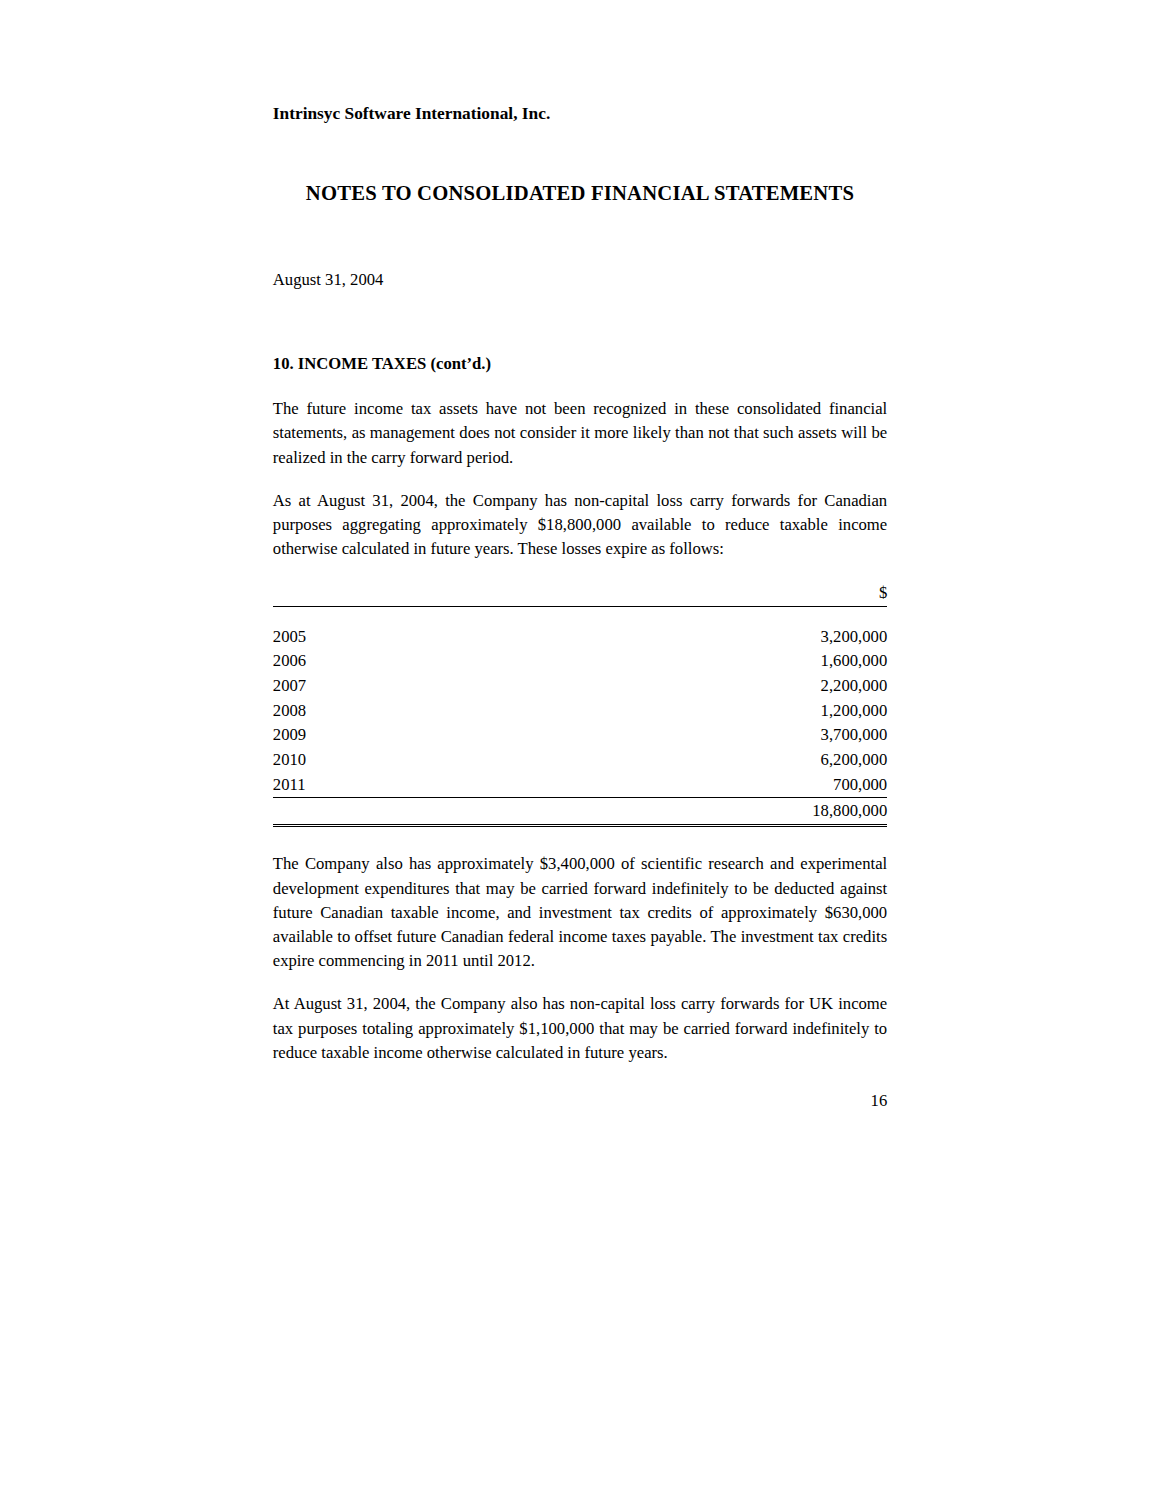Intrinsyc Software International, Inc.
NOTES TO CONSOLIDATED FINANCIAL STATEMENTS
August 31, 2004
10. INCOME TAXES (cont’d.)
The future income tax assets have not been recognized in these consolidated financial statements, as management does not consider it more likely than not that such assets will be realized in the carry forward period.
As at August 31, 2004, the Company has non-capital loss carry forwards for Canadian purposes aggregating approximately $18,800,000 available to reduce taxable income otherwise calculated in future years. These losses expire as follows:
| | $ |
| 2005 | 3,200,000 |
| 2006 | 1,600,000 |
| 2007 | 2,200,000 |
| 2008 | 1,200,000 |
| 2009 | 3,700,000 |
| 2010 | 6,200,000 |
| 2011 | 700,000 |
| | 18,800,000 |
The Company also has approximately $3,400,000 of scientific research and experimental development expenditures that may be carried forward indefinitely to be deducted against future Canadian taxable income, and investment tax credits of approximately $630,000 available to offset future Canadian federal income taxes payable. The investment tax credits expire commencing in 2011 until 2012.
At August 31, 2004, the Company also has non-capital loss carry forwards for UK income tax purposes totaling approximately $1,100,000 that may be carried forward indefinitely to reduce taxable income otherwise calculated in future years.
16